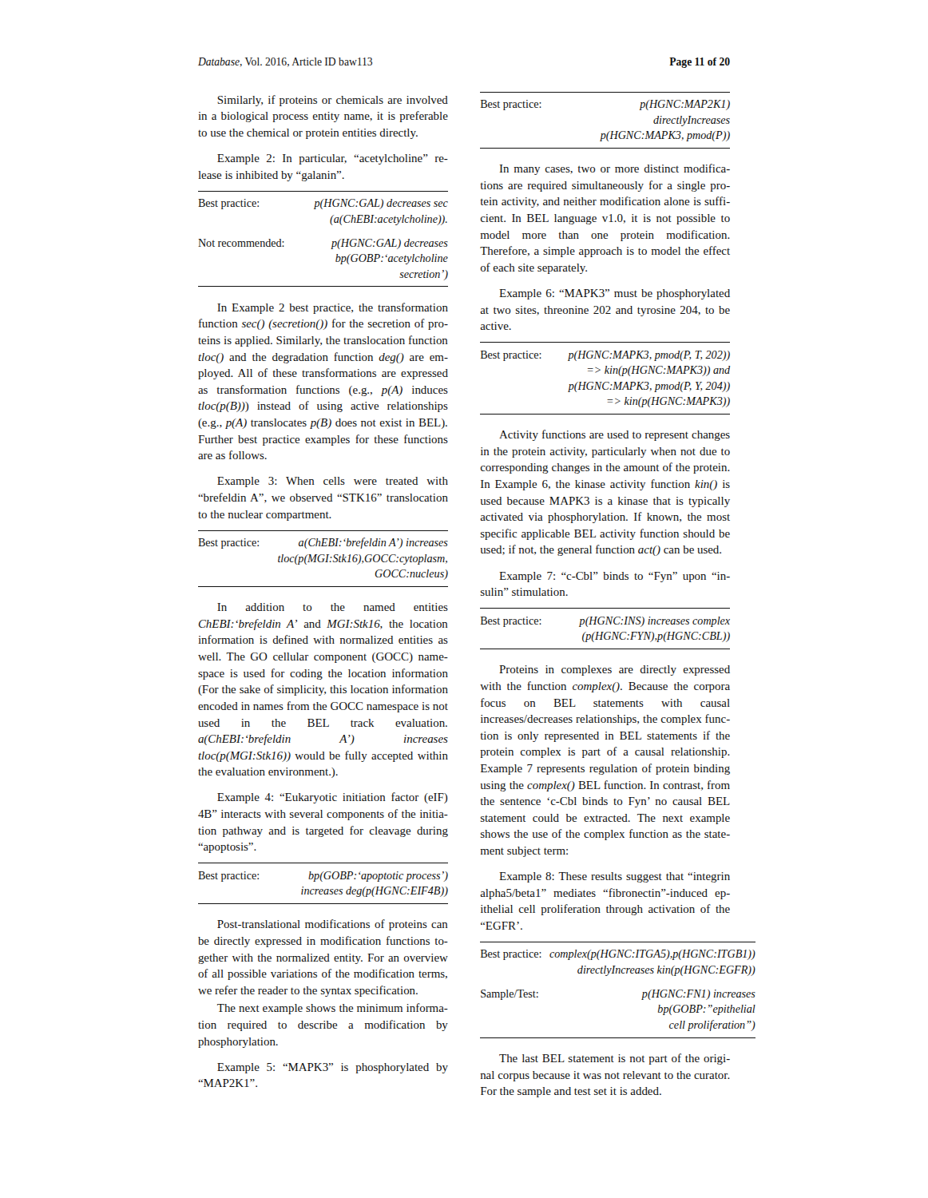Database, Vol. 2016, Article ID baw113
Page 11 of 20
Similarly, if proteins or chemicals are involved in a biological process entity name, it is preferable to use the chemical or protein entities directly.
Example 2: In particular, “acetylcholine” release is inhibited by “galanin”.
| Best practice: | p(HGNC:GAL) decreases sec (a(ChEBI:acetylcholine)). |
| Not recommended: | p(HGNC:GAL) decreases bp(GOBP:‘acetylcholine secretion’) |
In Example 2 best practice, the transformation function sec() (secretion()) for the secretion of proteins is applied. Similarly, the translocation function tloc() and the degradation function deg() are employed. All of these transformations are expressed as transformation functions (e.g., p(A) induces tloc(p(B))) instead of using active relationships (e.g., p(A) translocates p(B) does not exist in BEL). Further best practice examples for these functions are as follows.
Example 3: When cells were treated with “brefeldin A”, we observed “STK16” translocation to the nuclear compartment.
| Best practice: | a(ChEBI:‘brefeldin A’) increases tloc(p(MGI:Stk16),GOCC:cytoplasm, GOCC:nucleus) |
In addition to the named entities ChEBI:‘brefeldin A’ and MGI:Stk16, the location information is defined with normalized entities as well. The GO cellular component (GOCC) namespace is used for coding the location information (For the sake of simplicity, this location information encoded in names from the GOCC namespace is not used in the BEL track evaluation. a(ChEBI:‘brefeldin A’) increases tloc(p(MGI:Stk16)) would be fully accepted within the evaluation environment.).
Example 4: “Eukaryotic initiation factor (eIF) 4B” interacts with several components of the initiation pathway and is targeted for cleavage during “apoptosis”.
| Best practice: | bp(GOBP:‘apoptotic process’) increases deg(p(HGNC:EIF4B)) |
Post-translational modifications of proteins can be directly expressed in modification functions together with the normalized entity. For an overview of all possible variations of the modification terms, we refer the reader to the syntax specification.
The next example shows the minimum information required to describe a modification by phosphorylation.
Example 5: “MAPK3” is phosphorylated by “MAP2K1”.
| Best practice: | p(HGNC:MAP2K1) directlyIncreases p(HGNC:MAPK3, pmod(P)) |
In many cases, two or more distinct modifications are required simultaneously for a single protein activity, and neither modification alone is sufficient. In BEL language v1.0, it is not possible to model more than one protein modification. Therefore, a simple approach is to model the effect of each site separately.
Example 6: “MAPK3” must be phosphorylated at two sites, threonine 202 and tyrosine 204, to be active.
| Best practice: | p(HGNC:MAPK3, pmod(P, T, 202)) => kin(p(HGNC:MAPK3)) and p(HGNC:MAPK3, pmod(P, Y, 204)) => kin(p(HGNC:MAPK3)) |
Activity functions are used to represent changes in the protein activity, particularly when not due to corresponding changes in the amount of the protein. In Example 6, the kinase activity function kin() is used because MAPK3 is a kinase that is typically activated via phosphorylation. If known, the most specific applicable BEL activity function should be used; if not, the general function act() can be used.
Example 7: “c-Cbl” binds to “Fyn” upon “insulin” stimulation.
| Best practice: | p(HGNC:INS) increases complex (p(HGNC:FYN),p(HGNC:CBL)) |
Proteins in complexes are directly expressed with the function complex(). Because the corpora focus on BEL statements with causal increases/decreases relationships, the complex function is only represented in BEL statements if the protein complex is part of a causal relationship. Example 7 represents regulation of protein binding using the complex() BEL function. In contrast, from the sentence ‘c-Cbl binds to Fyn’ no causal BEL statement could be extracted. The next example shows the use of the complex function as the statement subject term:
Example 8: These results suggest that “integrin alpha5/beta1” mediates “fibronectin”-induced epithelial cell proliferation through activation of the “EGFR’.
| Best practice: | complex(p(HGNC:ITGA5),p(HGNC:ITGB1)) directlyIncreases kin(p(HGNC:EGFR)) |
| Sample/Test: | p(HGNC:FN1) increases bp(GOBP:”epithelial cell proliferation”) |
The last BEL statement is not part of the original corpus because it was not relevant to the curator. For the sample and test set it is added.